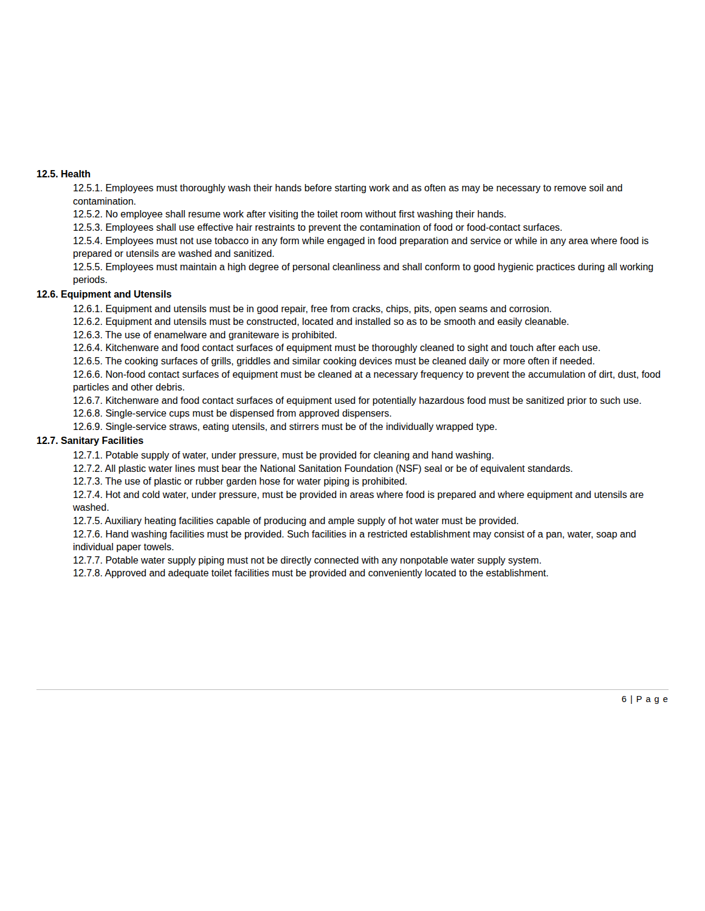12.5. Health
12.5.1. Employees must thoroughly wash their hands before starting work and as often as may be necessary to remove soil and contamination.
12.5.2. No employee shall resume work after visiting the toilet room without first washing their hands.
12.5.3. Employees shall use effective hair restraints to prevent the contamination of food or food-contact surfaces.
12.5.4. Employees must not use tobacco in any form while engaged in food preparation and service or while in any area where food is prepared or utensils are washed and sanitized.
12.5.5. Employees must maintain a high degree of personal cleanliness and shall conform to good hygienic practices during all working periods.
12.6. Equipment and Utensils
12.6.1. Equipment and utensils must be in good repair, free from cracks, chips, pits, open seams and corrosion.
12.6.2. Equipment and utensils must be constructed, located and installed so as to be smooth and easily cleanable.
12.6.3. The use of enamelware and graniteware is prohibited.
12.6.4. Kitchenware and food contact surfaces of equipment must be thoroughly cleaned to sight and touch after each use.
12.6.5. The cooking surfaces of grills, griddles and similar cooking devices must be cleaned daily or more often if needed.
12.6.6. Non-food contact surfaces of equipment must be cleaned at a necessary frequency to prevent the accumulation of dirt, dust, food particles and other debris.
12.6.7. Kitchenware and food contact surfaces of equipment used for potentially hazardous food must be sanitized prior to such use.
12.6.8. Single-service cups must be dispensed from approved dispensers.
12.6.9. Single-service straws, eating utensils, and stirrers must be of the individually wrapped type.
12.7. Sanitary Facilities
12.7.1. Potable supply of water, under pressure, must be provided for cleaning and hand washing.
12.7.2. All plastic water lines must bear the National Sanitation Foundation (NSF) seal or be of equivalent standards.
12.7.3. The use of plastic or rubber garden hose for water piping is prohibited.
12.7.4. Hot and cold water, under pressure, must be provided in areas where food is prepared and where equipment and utensils are washed.
12.7.5. Auxiliary heating facilities capable of producing and ample supply of hot water must be provided.
12.7.6. Hand washing facilities must be provided. Such facilities in a restricted establishment may consist of a pan, water, soap and individual paper towels.
12.7.7. Potable water supply piping must not be directly connected with any nonpotable water supply system.
12.7.8. Approved and adequate toilet facilities must be provided and conveniently located to the establishment.
6 | P a g e